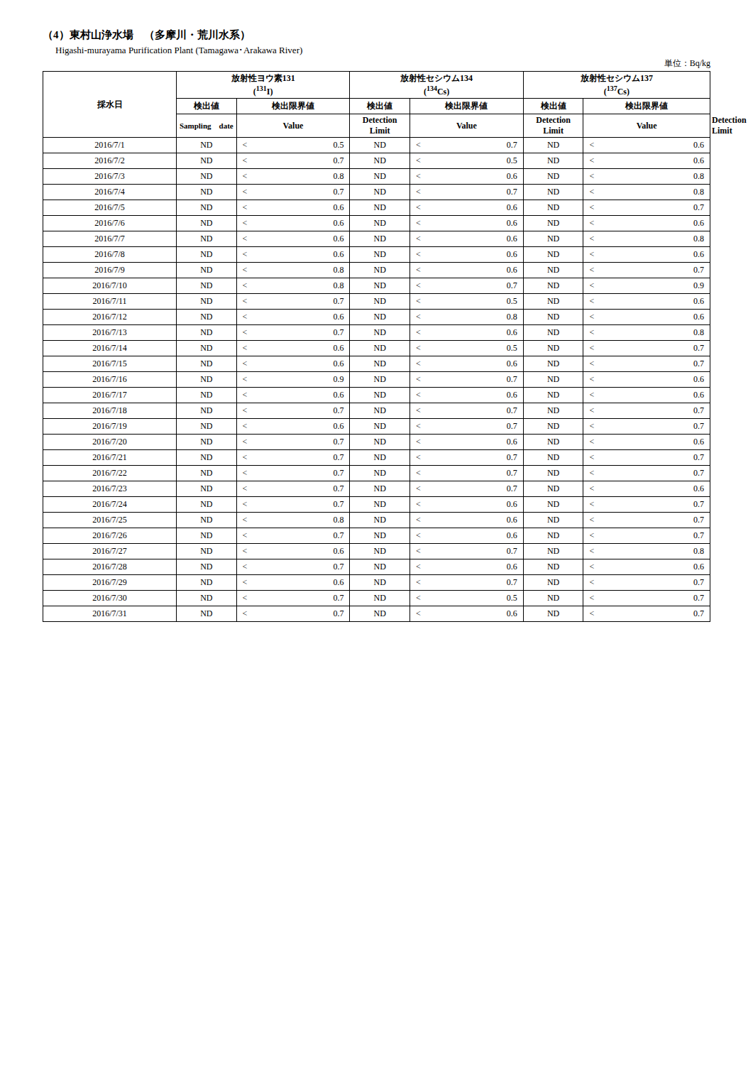（4）東村山浄水場　（多摩川・荒川水系）
Higashi-murayama Purification Plant (Tamagawa･Arakawa River)
単位：Bq/kg
| 採水日 | 放射性ヨウ素131 ( 131 I) | 放射性セシウム134 ( 134 Cs) | 放射性セシウム137 ( 137 Cs) |
| --- | --- | --- | --- |
| 検出値 | 検出限界値 | 検出値 | 検出限界値 | 検出値 | 検出限界値 |
| Sampling date | Value | Detection Limit | Value | Detection Limit | Value | Detection Limit |
| 2016/7/1 | ND | < 0.5 | ND | < 0.7 | ND | < 0.6 |
| 2016/7/2 | ND | < 0.7 | ND | < 0.5 | ND | < 0.6 |
| 2016/7/3 | ND | < 0.8 | ND | < 0.6 | ND | < 0.8 |
| 2016/7/4 | ND | < 0.7 | ND | < 0.7 | ND | < 0.8 |
| 2016/7/5 | ND | < 0.6 | ND | < 0.6 | ND | < 0.7 |
| 2016/7/6 | ND | < 0.6 | ND | < 0.6 | ND | < 0.6 |
| 2016/7/7 | ND | < 0.6 | ND | < 0.6 | ND | < 0.8 |
| 2016/7/8 | ND | < 0.6 | ND | < 0.6 | ND | < 0.6 |
| 2016/7/9 | ND | < 0.8 | ND | < 0.6 | ND | < 0.7 |
| 2016/7/10 | ND | < 0.8 | ND | < 0.7 | ND | < 0.9 |
| 2016/7/11 | ND | < 0.7 | ND | < 0.5 | ND | < 0.6 |
| 2016/7/12 | ND | < 0.6 | ND | < 0.8 | ND | < 0.6 |
| 2016/7/13 | ND | < 0.7 | ND | < 0.6 | ND | < 0.8 |
| 2016/7/14 | ND | < 0.6 | ND | < 0.5 | ND | < 0.7 |
| 2016/7/15 | ND | < 0.6 | ND | < 0.6 | ND | < 0.7 |
| 2016/7/16 | ND | < 0.9 | ND | < 0.7 | ND | < 0.6 |
| 2016/7/17 | ND | < 0.6 | ND | < 0.6 | ND | < 0.6 |
| 2016/7/18 | ND | < 0.7 | ND | < 0.7 | ND | < 0.7 |
| 2016/7/19 | ND | < 0.6 | ND | < 0.7 | ND | < 0.7 |
| 2016/7/20 | ND | < 0.7 | ND | < 0.6 | ND | < 0.6 |
| 2016/7/21 | ND | < 0.7 | ND | < 0.7 | ND | < 0.7 |
| 2016/7/22 | ND | < 0.7 | ND | < 0.7 | ND | < 0.7 |
| 2016/7/23 | ND | < 0.7 | ND | < 0.7 | ND | < 0.6 |
| 2016/7/24 | ND | < 0.7 | ND | < 0.6 | ND | < 0.7 |
| 2016/7/25 | ND | < 0.8 | ND | < 0.6 | ND | < 0.7 |
| 2016/7/26 | ND | < 0.7 | ND | < 0.6 | ND | < 0.7 |
| 2016/7/27 | ND | < 0.6 | ND | < 0.7 | ND | < 0.8 |
| 2016/7/28 | ND | < 0.7 | ND | < 0.6 | ND | < 0.6 |
| 2016/7/29 | ND | < 0.6 | ND | < 0.7 | ND | < 0.7 |
| 2016/7/30 | ND | < 0.7 | ND | < 0.5 | ND | < 0.7 |
| 2016/7/31 | ND | < 0.7 | ND | < 0.6 | ND | < 0.7 |